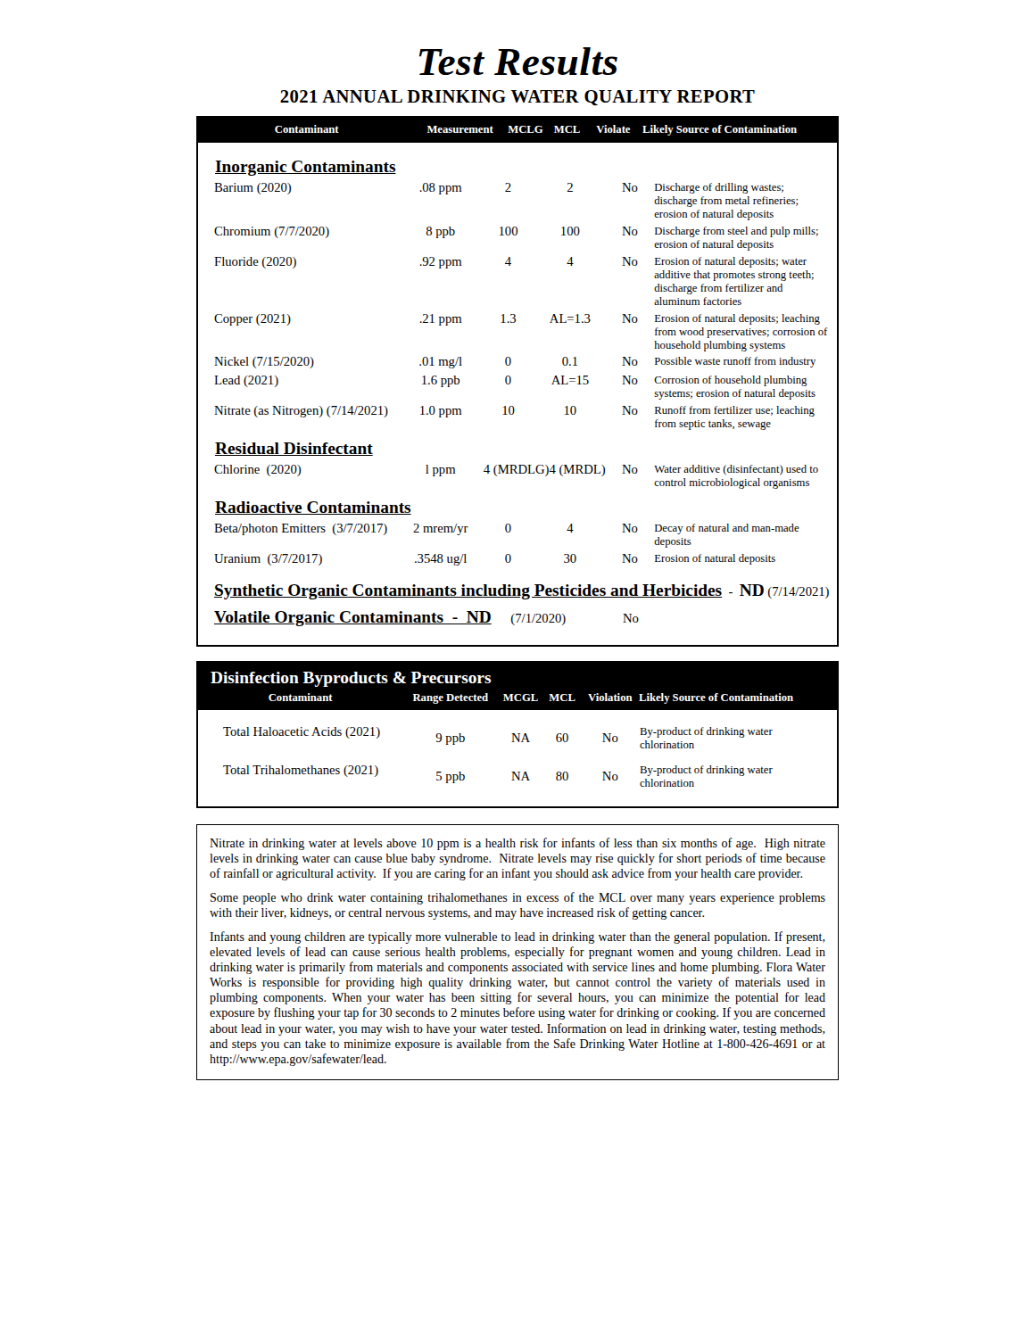Test Results
2021 ANNUAL DRINKING WATER QUALITY REPORT
| Contaminant | Measurement | MCLG | MCL | Violate | Likely Source of Contamination |
| --- | --- | --- | --- | --- | --- |
| Inorganic Contaminants |
| Barium (2020) | .08 ppm | 2 | 2 | No | Discharge of drilling wastes; discharge from metal refineries; erosion of natural deposits |
| Chromium (7/7/2020) | 8 ppb | 100 | 100 | No | Discharge from steel and pulp mills; erosion of natural deposits |
| Fluoride (2020) | .92 ppm | 4 | 4 | No | Erosion of natural deposits; water additive that promotes strong teeth; discharge from fertilizer and aluminum factories |
| Copper (2021) | .21 ppm | 1.3 | AL=1.3 | No | Erosion of natural deposits; leaching from wood preservatives; corrosion of household plumbing systems |
| Nickel (7/15/2020) | .01 mg/l | 0 | 0.1 | No | Possible waste runoff from industry |
| Lead (2021) | 1.6 ppb | 0 | AL=15 | No | Corrosion of household plumbing systems; erosion of natural deposits |
| Nitrate (as Nitrogen) (7/14/2021) | 1.0 ppm | 10 | 10 | No | Runoff from fertilizer use; leaching from septic tanks, sewage |
| Residual Disinfectant |
| Chlorine (2020) | l ppm | 4 (MRDLG)4 (MRDL) | No | Water additive (disinfectant) used to control microbiological organisms |
| Radioactive Contaminants |
| Beta/photon Emitters (3/7/2017) | 2 mrem/yr | 0 | 4 | No | Decay of natural and man-made deposits |
| Uranium (3/7/2017) | .3548 ug/l | 0 | 30 | No | Erosion of natural deposits |
Synthetic Organic Contaminants including Pesticides and Herbicides - ND (7/14/2021)
Volatile Organic Contaminants - ND (7/1/2020) No
Disinfection Byproducts & Precursors
| Contaminant | Range Detected | MCGL | MCL | Violation | Likely Source of Contamination |
| --- | --- | --- | --- | --- | --- |
| Total Haloacetic Acids (2021) | 9 ppb | NA | 60 | No | By-product of drinking water chlorination |
| Total Trihalomethanes (2021) | 5 ppb | NA | 80 | No | By-product of drinking water chlorination |
Nitrate in drinking water at levels above 10 ppm is a health risk for infants of less than six months of age. High nitrate levels in drinking water can cause blue baby syndrome. Nitrate levels may rise quickly for short periods of time because of rainfall or agricultural activity. If you are caring for an infant you should ask advice from your health care provider.
Some people who drink water containing trihalomethanes in excess of the MCL over many years experience problems with their liver, kidneys, or central nervous systems, and may have increased risk of getting cancer.
Infants and young children are typically more vulnerable to lead in drinking water than the general population. If present, elevated levels of lead can cause serious health problems, especially for pregnant women and young children. Lead in drinking water is primarily from materials and components associated with service lines and home plumbing. Flora Water Works is responsible for providing high quality drinking water, but cannot control the variety of materials used in plumbing components. When your water has been sitting for several hours, you can minimize the potential for lead exposure by flushing your tap for 30 seconds to 2 minutes before using water for drinking or cooking. If you are concerned about lead in your water, you may wish to have your water tested. Information on lead in drinking water, testing methods, and steps you can take to minimize exposure is available from the Safe Drinking Water Hotline at 1-800-426-4691 or at http://www.epa.gov/safewater/lead.